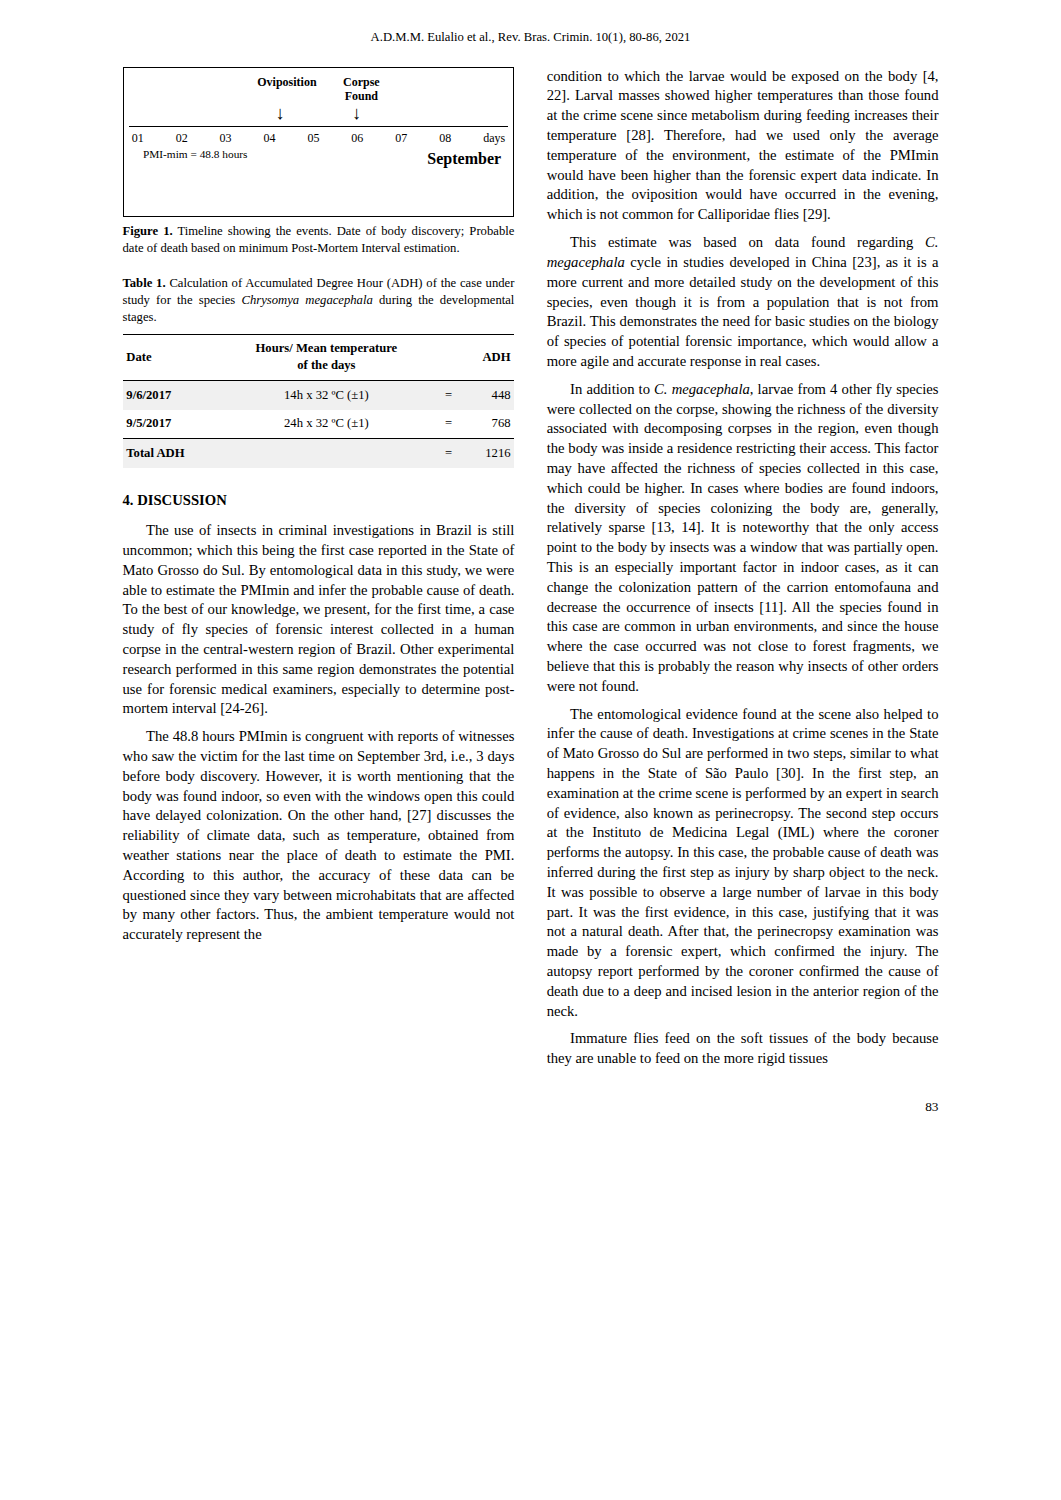A.D.M.M. Eulalio et al., Rev. Bras. Crimin. 10(1), 80-86, 2021
Oviposition Corpse
Found
↓ ↓
0102030405060708 days
PMI-mim = 48.8 hours
September
Figure 1. Timeline showing the events. Date of body discovery; Probable date of death based on minimum Post-Mortem Interval estimation.
Table 1. Calculation of Accumulated Degree Hour (ADH) of the case under study for the species Chrysomya megacephala during the developmental stages.
| Date | Hours/ Mean temperature of the days | | ADH |
| --- | --- | --- | --- |
| 9/6/2017 | 14h x 32 ºC (±1) | = | 448 |
| 9/5/2017 | 24h x 32 ºC (±1) | = | 768 |
| Total ADH | | = | 1216 |
4. DISCUSSION
The use of insects in criminal investigations in Brazil is still uncommon; which this being the first case reported in the State of Mato Grosso do Sul. By entomological data in this study, we were able to estimate the PMImin and infer the probable cause of death. To the best of our knowledge, we present, for the first time, a case study of fly species of forensic interest collected in a human corpse in the central-western region of Brazil. Other experimental research performed in this same region demonstrates the potential use for forensic medical examiners, especially to determine post-mortem interval [24-26].
The 48.8 hours PMImin is congruent with reports of witnesses who saw the victim for the last time on September 3rd, i.e., 3 days before body discovery. However, it is worth mentioning that the body was found indoor, so even with the windows open this could have delayed colonization. On the other hand, [27] discusses the reliability of climate data, such as temperature, obtained from weather stations near the place of death to estimate the PMI. According to this author, the accuracy of these data can be questioned since they vary between microhabitats that are affected by many other factors. Thus, the ambient temperature would not accurately represent the
condition to which the larvae would be exposed on the body [4, 22]. Larval masses showed higher temperatures than those found at the crime scene since metabolism during feeding increases their temperature [28]. Therefore, had we used only the average temperature of the environment, the estimate of the PMImin would have been higher than the forensic expert data indicate. In addition, the oviposition would have occurred in the evening, which is not common for Calliporidae flies [29].
This estimate was based on data found regarding C. megacephala cycle in studies developed in China [23], as it is a more current and more detailed study on the development of this species, even though it is from a population that is not from Brazil. This demonstrates the need for basic studies on the biology of species of potential forensic importance, which would allow a more agile and accurate response in real cases.
In addition to C. megacephala, larvae from 4 other fly species were collected on the corpse, showing the richness of the diversity associated with decomposing corpses in the region, even though the body was inside a residence restricting their access. This factor may have affected the richness of species collected in this case, which could be higher. In cases where bodies are found indoors, the diversity of species colonizing the body are, generally, relatively sparse [13, 14]. It is noteworthy that the only access point to the body by insects was a window that was partially open. This is an especially important factor in indoor cases, as it can change the colonization pattern of the carrion entomofauna and decrease the occurrence of insects [11]. All the species found in this case are common in urban environments, and since the house where the case occurred was not close to forest fragments, we believe that this is probably the reason why insects of other orders were not found.
The entomological evidence found at the scene also helped to infer the cause of death. Investigations at crime scenes in the State of Mato Grosso do Sul are performed in two steps, similar to what happens in the State of São Paulo [30]. In the first step, an examination at the crime scene is performed by an expert in search of evidence, also known as perinecropsy. The second step occurs at the Instituto de Medicina Legal (IML) where the coroner performs the autopsy. In this case, the probable cause of death was inferred during the first step as injury by sharp object to the neck. It was possible to observe a large number of larvae in this body part. It was the first evidence, in this case, justifying that it was not a natural death. After that, the perinecropsy examination was made by a forensic expert, which confirmed the injury. The autopsy report performed by the coroner confirmed the cause of death due to a deep and incised lesion in the anterior region of the neck.
Immature flies feed on the soft tissues of the body because they are unable to feed on the more rigid tissues
83